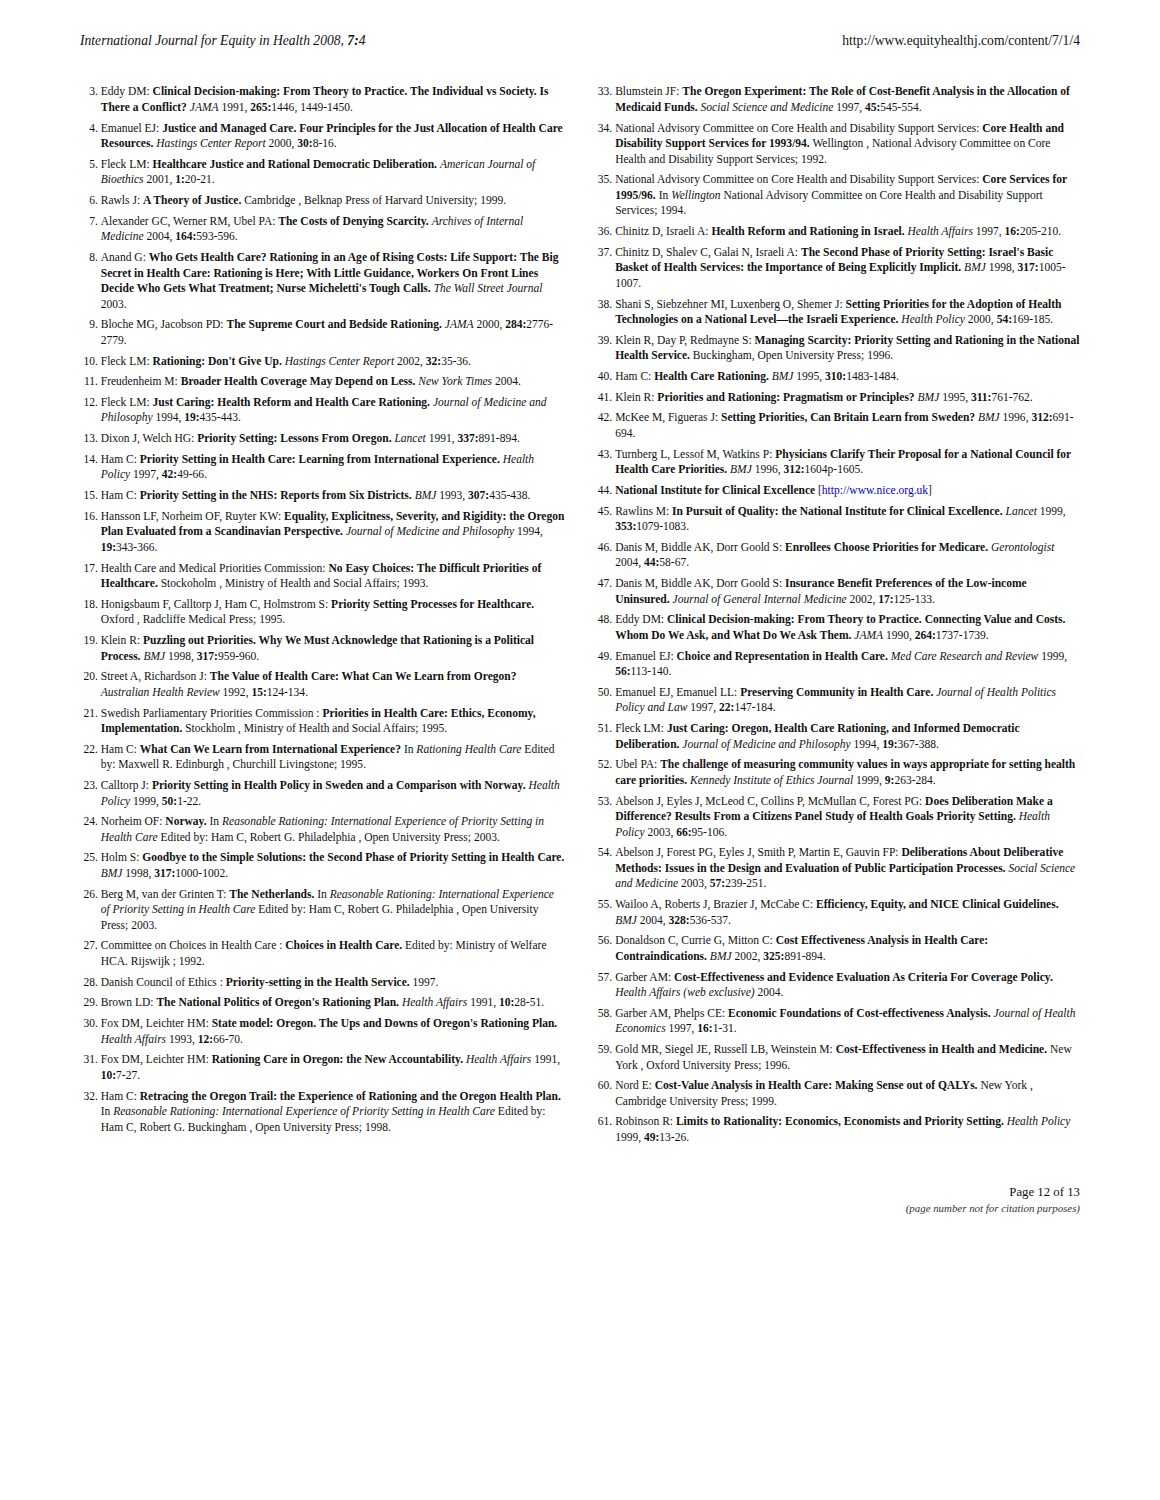International Journal for Equity in Health 2008, 7: 4
http://www.equityhealthj.com/content/7/1/4
Eddy DM: Clinical Decision-making: From Theory to Practice. The Individual vs Society. Is There a Conflict? JAMA 1991, 265: 1446, 1449-1450.
Emanuel EJ: Justice and Managed Care. Four Principles for the Just Allocation of Health Care Resources. Hastings Center Report 2000, 30: 8-16.
Fleck LM: Healthcare Justice and Rational Democratic Deliberation. American Journal of Bioethics 2001, 1: 20-21.
Rawls J: A Theory of Justice. Cambridge , Belknap Press of Harvard University; 1999.
Alexander GC, Werner RM, Ubel PA: The Costs of Denying Scarcity. Archives of Internal Medicine 2004, 164: 593-596.
Anand G: Who Gets Health Care? Rationing in an Age of Rising Costs: Life Support: The Big Secret in Health Care: Rationing is Here; With Little Guidance, Workers On Front Lines Decide Who Gets What Treatment; Nurse Micheletti's Tough Calls. The Wall Street Journal 2003.
Bloche MG, Jacobson PD: The Supreme Court and Bedside Rationing. JAMA 2000, 284: 2776-2779.
Fleck LM: Rationing: Don't Give Up. Hastings Center Report 2002, 32: 35-36.
Freudenheim M: Broader Health Coverage May Depend on Less. New York Times 2004.
Fleck LM: Just Caring: Health Reform and Health Care Rationing. Journal of Medicine and Philosophy 1994, 19: 435-443.
Dixon J, Welch HG: Priority Setting: Lessons From Oregon. Lancet 1991, 337: 891-894.
Ham C: Priority Setting in Health Care: Learning from International Experience. Health Policy 1997, 42: 49-66.
Ham C: Priority Setting in the NHS: Reports from Six Districts. BMJ 1993, 307: 435-438.
Hansson LF, Norheim OF, Ruyter KW: Equality, Explicitness, Severity, and Rigidity: the Oregon Plan Evaluated from a Scandinavian Perspective. Journal of Medicine and Philosophy 1994, 19: 343-366.
Health Care and Medical Priorities Commission: No Easy Choices: The Difficult Priorities of Healthcare. Stockoholm , Ministry of Health and Social Affairs; 1993.
Honigsbaum F, Calltorp J, Ham C, Holmstrom S: Priority Setting Processes for Healthcare. Oxford , Radcliffe Medical Press; 1995.
Klein R: Puzzling out Priorities. Why We Must Acknowledge that Rationing is a Political Process. BMJ 1998, 317: 959-960.
Street A, Richardson J: The Value of Health Care: What Can We Learn from Oregon? Australian Health Review 1992, 15: 124-134.
Swedish Parliamentary Priorities Commission : Priorities in Health Care: Ethics, Economy, Implementation. Stockholm , Ministry of Health and Social Affairs; 1995.
Ham C: What Can We Learn from International Experience? In Rationing Health Care Edited by: Maxwell R. Edinburgh , Churchill Livingstone; 1995.
Calltorp J: Priority Setting in Health Policy in Sweden and a Comparison with Norway. Health Policy 1999, 50: 1-22.
Norheim OF: Norway. In Reasonable Rationing: International Experience of Priority Setting in Health Care Edited by: Ham C, Robert G. Philadelphia , Open University Press; 2003.
Holm S: Goodbye to the Simple Solutions: the Second Phase of Priority Setting in Health Care. BMJ 1998, 317: 1000-1002.
Berg M, van der Grinten T: The Netherlands. In Reasonable Rationing: International Experience of Priority Setting in Health Care Edited by: Ham C, Robert G. Philadelphia , Open University Press; 2003.
Committee on Choices in Health Care : Choices in Health Care. Edited by: Ministry of Welfare HCA. Rijswijk ; 1992.
Danish Council of Ethics : Priority-setting in the Health Service. 1997.
Brown LD: The National Politics of Oregon's Rationing Plan. Health Affairs 1991, 10: 28-51.
Fox DM, Leichter HM: State model: Oregon. The Ups and Downs of Oregon's Rationing Plan. Health Affairs 1993, 12: 66-70.
Fox DM, Leichter HM: Rationing Care in Oregon: the New Accountability. Health Affairs 1991, 10: 7-27.
Ham C: Retracing the Oregon Trail: the Experience of Rationing and the Oregon Health Plan. In Reasonable Rationing: International Experience of Priority Setting in Health Care Edited by: Ham C, Robert G. Buckingham , Open University Press; 1998.
Blumstein JF: The Oregon Experiment: The Role of Cost-Benefit Analysis in the Allocation of Medicaid Funds. Social Science and Medicine 1997, 45: 545-554.
National Advisory Committee on Core Health and Disability Support Services: Core Health and Disability Support Services for 1993/94. Wellington , National Advisory Committee on Core Health and Disability Support Services; 1992.
National Advisory Committee on Core Health and Disability Support Services: Core Services for 1995/96. In Wellington National Advisory Committee on Core Health and Disability Support Services; 1994.
Chinitz D, Israeli A: Health Reform and Rationing in Israel. Health Affairs 1997, 16: 205-210.
Chinitz D, Shalev C, Galai N, Israeli A: The Second Phase of Priority Setting: Israel's Basic Basket of Health Services: the Importance of Being Explicitly Implicit. BMJ 1998, 317: 1005-1007.
Shani S, Siebzehner MI, Luxenberg O, Shemer J: Setting Priorities for the Adoption of Health Technologies on a National Level—the Israeli Experience. Health Policy 2000, 54: 169-185.
Klein R, Day P, Redmayne S: Managing Scarcity: Priority Setting and Rationing in the National Health Service. Buckingham, Open University Press; 1996.
Ham C: Health Care Rationing. BMJ 1995, 310: 1483-1484.
Klein R: Priorities and Rationing: Pragmatism or Principles? BMJ 1995, 311: 761-762.
McKee M, Figueras J: Setting Priorities, Can Britain Learn from Sweden? BMJ 1996, 312: 691-694.
Turnberg L, Lessof M, Watkins P: Physicians Clarify Their Proposal for a National Council for Health Care Priorities. BMJ 1996, 312: 1604p-1605.
National Institute for Clinical Excellence [http://www.nice.org.uk]
Rawlins M: In Pursuit of Quality: the National Institute for Clinical Excellence. Lancet 1999, 353: 1079-1083.
Danis M, Biddle AK, Dorr Goold S: Enrollees Choose Priorities for Medicare. Gerontologist 2004, 44: 58-67.
Danis M, Biddle AK, Dorr Goold S: Insurance Benefit Preferences of the Low-income Uninsured. Journal of General Internal Medicine 2002, 17: 125-133.
Eddy DM: Clinical Decision-making: From Theory to Practice. Connecting Value and Costs. Whom Do We Ask, and What Do We Ask Them. JAMA 1990, 264: 1737-1739.
Emanuel EJ: Choice and Representation in Health Care. Med Care Research and Review 1999, 56: 113-140.
Emanuel EJ, Emanuel LL: Preserving Community in Health Care. Journal of Health Politics Policy and Law 1997, 22: 147-184.
Fleck LM: Just Caring: Oregon, Health Care Rationing, and Informed Democratic Deliberation. Journal of Medicine and Philosophy 1994, 19: 367-388.
Ubel PA: The challenge of measuring community values in ways appropriate for setting health care priorities. Kennedy Institute of Ethics Journal 1999, 9: 263-284.
Abelson J, Eyles J, McLeod C, Collins P, McMullan C, Forest PG: Does Deliberation Make a Difference? Results From a Citizens Panel Study of Health Goals Priority Setting. Health Policy 2003, 66: 95-106.
Abelson J, Forest PG, Eyles J, Smith P, Martin E, Gauvin FP: Deliberations About Deliberative Methods: Issues in the Design and Evaluation of Public Participation Processes. Social Science and Medicine 2003, 57: 239-251.
Wailoo A, Roberts J, Brazier J, McCabe C: Efficiency, Equity, and NICE Clinical Guidelines. BMJ 2004, 328: 536-537.
Donaldson C, Currie G, Mitton C: Cost Effectiveness Analysis in Health Care: Contraindications. BMJ 2002, 325: 891-894.
Garber AM: Cost-Effectiveness and Evidence Evaluation As Criteria For Coverage Policy. Health Affairs (web exclusive) 2004.
Garber AM, Phelps CE: Economic Foundations of Cost-effectiveness Analysis. Journal of Health Economics 1997, 16: 1-31.
Gold MR, Siegel JE, Russell LB, Weinstein M: Cost-Effectiveness in Health and Medicine. New York , Oxford University Press; 1996.
Nord E: Cost-Value Analysis in Health Care: Making Sense out of QALYs. New York , Cambridge University Press; 1999.
Robinson R: Limits to Rationality: Economics, Economists and Priority Setting. Health Policy 1999, 49: 13-26.
Page 12 of 13
(page number not for citation purposes)